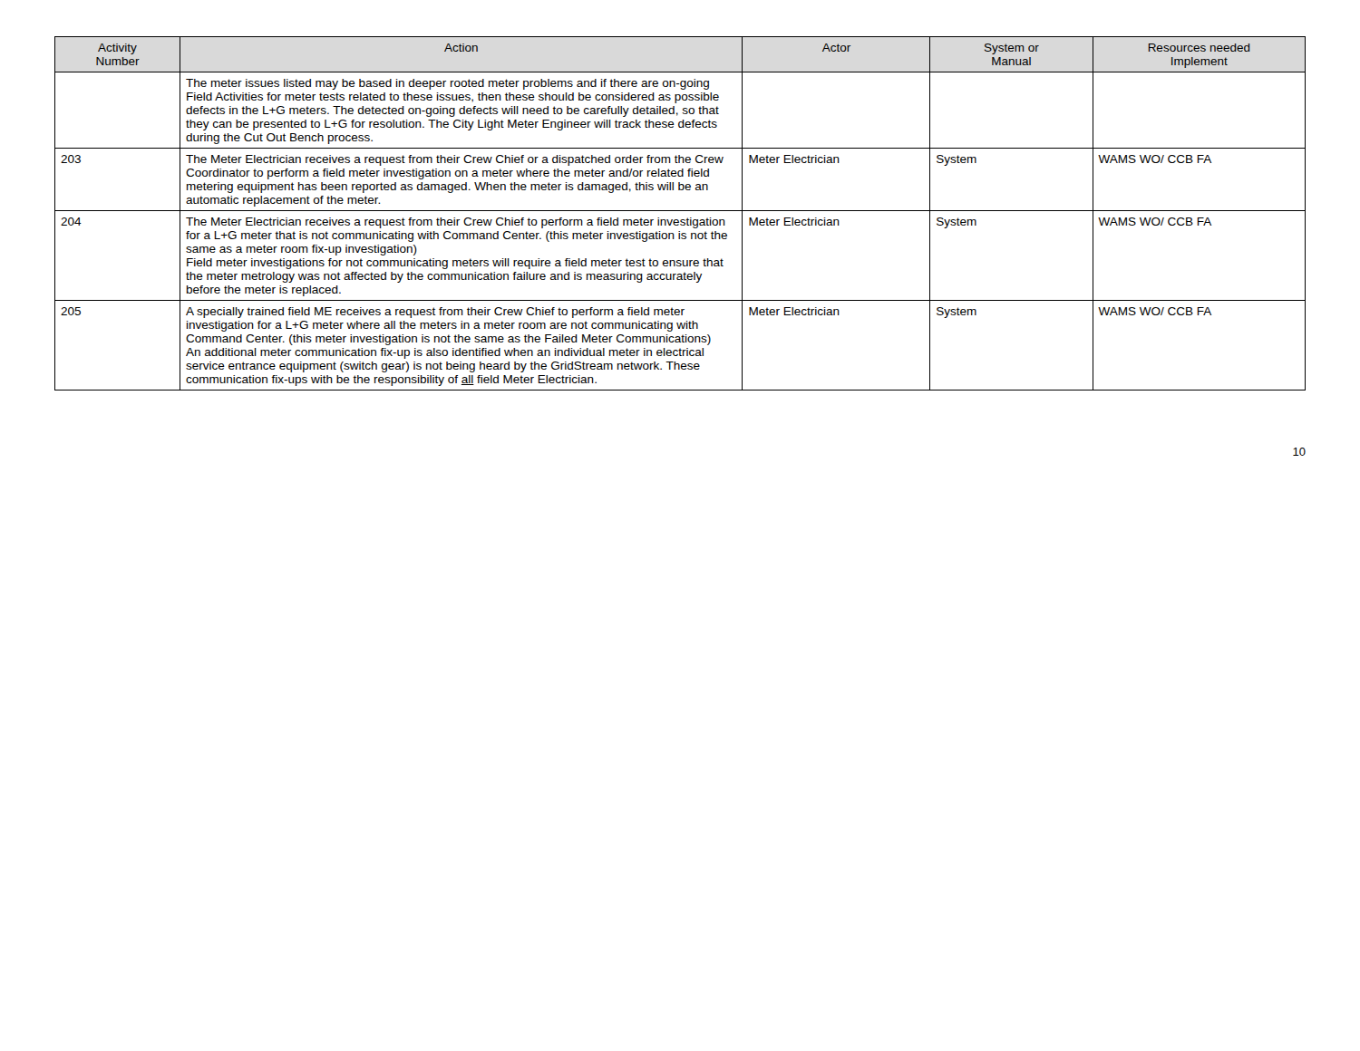| Activity Number | Action | Actor | System or Manual | Resources needed Implement |
| --- | --- | --- | --- | --- |
| | The meter issues listed may be based in deeper rooted meter problems and if there are on-going Field Activities for meter tests related to these issues, then these should be considered as possible defects in the L+G meters. The detected on-going defects will need to be carefully detailed, so that they can be presented to L+G for resolution. The City Light Meter Engineer will track these defects during the Cut Out Bench process. | | | |
| 203 | The Meter Electrician receives a request from their Crew Chief or a dispatched order from the Crew Coordinator to perform a field meter investigation on a meter where the meter and/or related field metering equipment has been reported as damaged. When the meter is damaged, this will be an automatic replacement of the meter. | Meter Electrician | System | WAMS WO/ CCB FA |
| 204 | The Meter Electrician receives a request from their Crew Chief to perform a field meter investigation for a L+G meter that is not communicating with Command Center. (this meter investigation is not the same as a meter room fix-up investigation) Field meter investigations for not communicating meters will require a field meter test to ensure that the meter metrology was not affected by the communication failure and is measuring accurately before the meter is replaced. | Meter Electrician | System | WAMS WO/ CCB FA |
| 205 | A specially trained field ME receives a request from their Crew Chief to perform a field meter investigation for a L+G meter where all the meters in a meter room are not communicating with Command Center. (this meter investigation is not the same as the Failed Meter Communications) An additional meter communication fix-up is also identified when an individual meter in electrical service entrance equipment (switch gear) is not being heard by the GridStream network. These communication fix-ups with be the responsibility of all field Meter Electrician. | Meter Electrician | System | WAMS WO/ CCB FA |
10